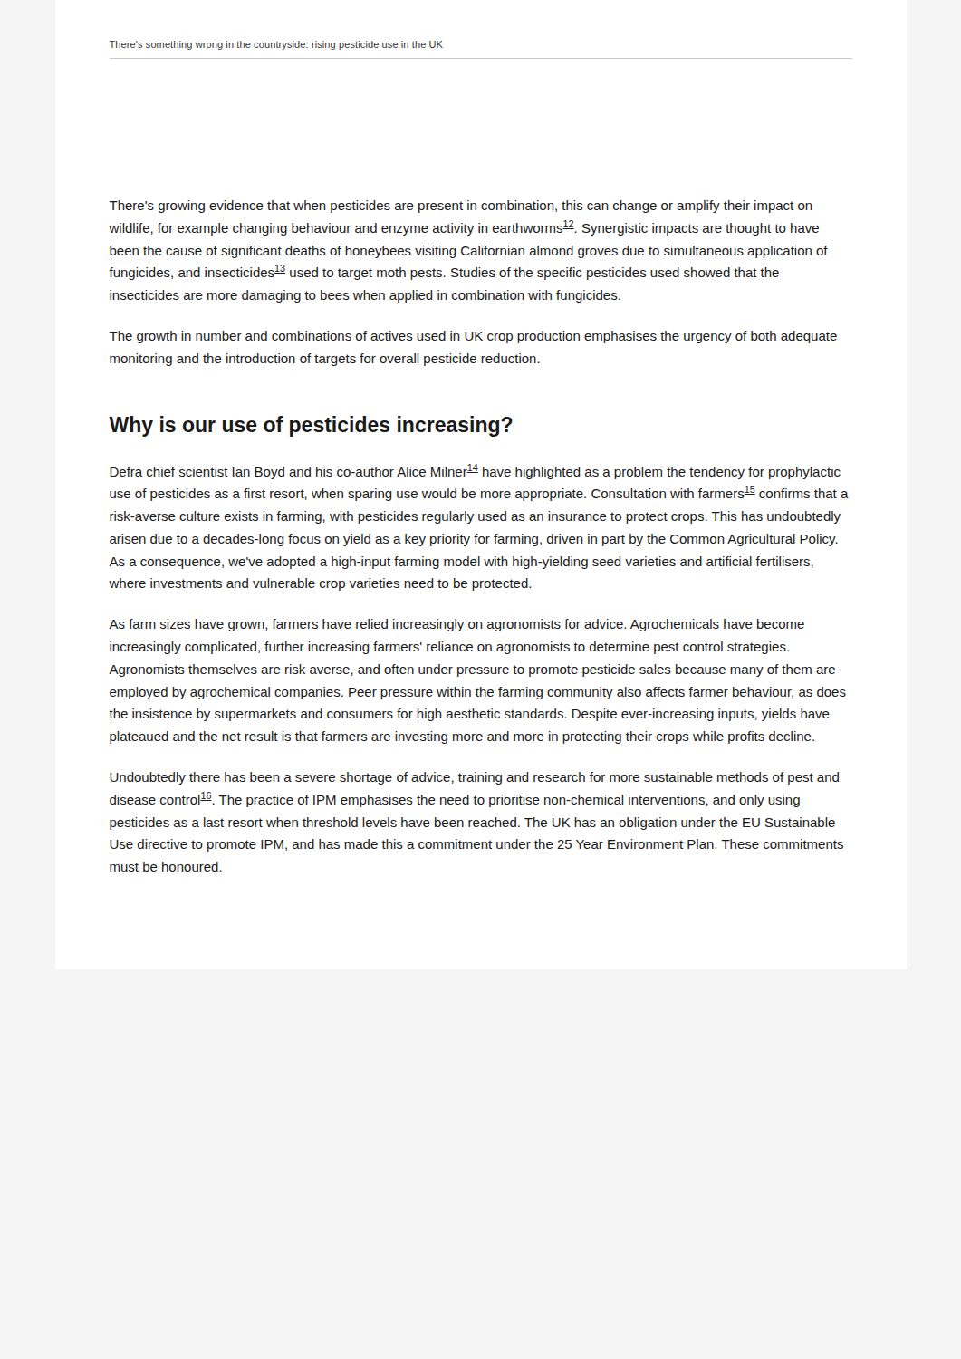There's something wrong in the countryside: rising pesticide use in the UK
There's growing evidence that when pesticides are present in combination, this can change or amplify their impact on wildlife, for example changing behaviour and enzyme activity in earthworms12. Synergistic impacts are thought to have been the cause of significant deaths of honeybees visiting Californian almond groves due to simultaneous application of fungicides, and insecticides13 used to target moth pests. Studies of the specific pesticides used showed that the insecticides are more damaging to bees when applied in combination with fungicides.
The growth in number and combinations of actives used in UK crop production emphasises the urgency of both adequate monitoring and the introduction of targets for overall pesticide reduction.
Why is our use of pesticides increasing?
Defra chief scientist Ian Boyd and his co-author Alice Milner14 have highlighted as a problem the tendency for prophylactic use of pesticides as a first resort, when sparing use would be more appropriate. Consultation with farmers15 confirms that a risk-averse culture exists in farming, with pesticides regularly used as an insurance to protect crops. This has undoubtedly arisen due to a decades-long focus on yield as a key priority for farming, driven in part by the Common Agricultural Policy. As a consequence, we've adopted a high-input farming model with high-yielding seed varieties and artificial fertilisers, where investments and vulnerable crop varieties need to be protected.
As farm sizes have grown, farmers have relied increasingly on agronomists for advice. Agrochemicals have become increasingly complicated, further increasing farmers' reliance on agronomists to determine pest control strategies. Agronomists themselves are risk averse, and often under pressure to promote pesticide sales because many of them are employed by agrochemical companies. Peer pressure within the farming community also affects farmer behaviour, as does the insistence by supermarkets and consumers for high aesthetic standards. Despite ever-increasing inputs, yields have plateaued and the net result is that farmers are investing more and more in protecting their crops while profits decline.
Undoubtedly there has been a severe shortage of advice, training and research for more sustainable methods of pest and disease control16. The practice of IPM emphasises the need to prioritise non-chemical interventions, and only using pesticides as a last resort when threshold levels have been reached. The UK has an obligation under the EU Sustainable Use directive to promote IPM, and has made this a commitment under the 25 Year Environment Plan. These commitments must be honoured.